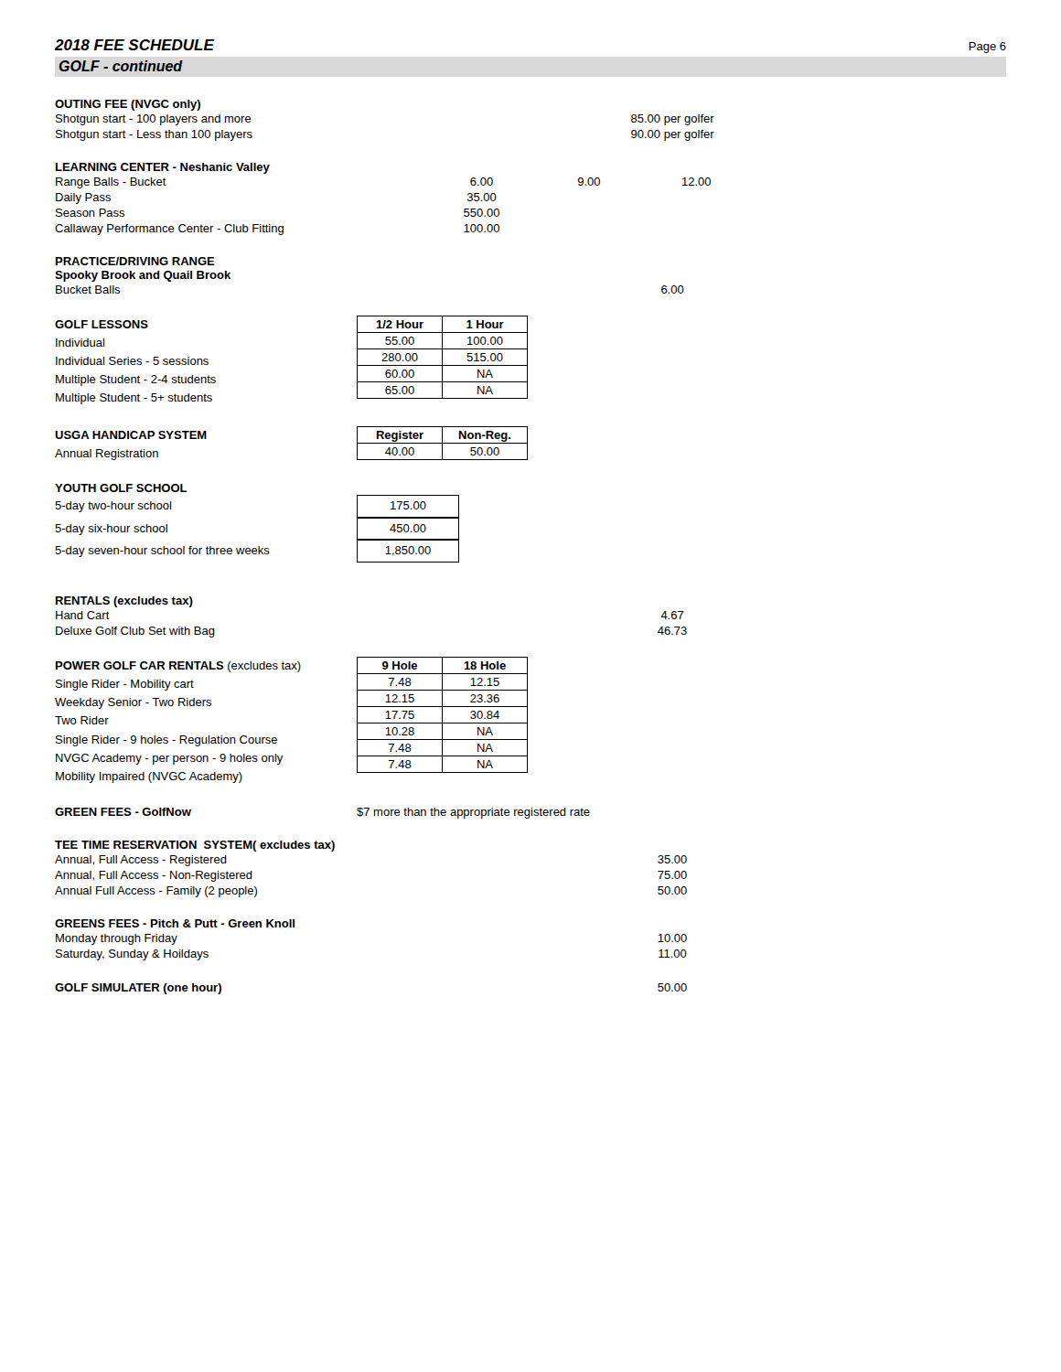2018 FEE SCHEDULE
Page 6
GOLF - continued
OUTING FEE (NVGC only)
| Shotgun start - 100 players and more | 85.00 per golfer |
| Shotgun start - Less than 100 players | 90.00 per golfer |
LEARNING CENTER - Neshanic Valley
| Range Balls - Bucket | 6.00 | 9.00 | 12.00 |
| Daily Pass | 35.00 |
| Season Pass | 550.00 |
| Callaway Performance Center - Club Fitting | 100.00 |
PRACTICE/DRIVING RANGE
Spooky Brook and Quail Brook
| Bucket Balls | 6.00 |
GOLF LESSONS
Individual
Individual Series - 5 sessions
Multiple Student - 2-4 students
Multiple Student - 5+ students
| 1/2 Hour | 1 Hour |
| --- | --- |
| 55.00 | 100.00 |
| 280.00 | 515.00 |
| 60.00 | NA |
| 65.00 | NA |
USGA HANDICAP SYSTEM
Annual Registration
| Register | Non-Reg. |
| --- | --- |
| 40.00 | 50.00 |
YOUTH GOLF SCHOOL
5-day two-hour school
175.00
5-day six-hour school
450.00
5-day seven-hour school for three weeks
1,850.00
RENTALS (excludes tax)
| Hand Cart | 4.67 |
| Deluxe Golf Club Set with Bag | 46.73 |
POWER GOLF CAR RENTALS (excludes tax)
Single Rider - Mobility cart
Weekday Senior - Two Riders
Two Rider
Single Rider - 9 holes - Regulation Course
NVGC Academy - per person - 9 holes only
Mobility Impaired (NVGC Academy)
| 9 Hole | 18 Hole |
| --- | --- |
| 7.48 | 12.15 |
| 12.15 | 23.36 |
| 17.75 | 30.84 |
| 10.28 | NA |
| 7.48 | NA |
| 7.48 | NA |
| GREEN FEES - GolfNow | $7 more than the appropriate registered rate |
TEE TIME RESERVATION SYSTEM( excludes tax)
| Annual, Full Access - Registered | 35.00 |
| Annual, Full Access - Non-Registered | 75.00 |
| Annual Full Access - Family (2 people) | 50.00 |
GREENS FEES - Pitch & Putt - Green Knoll
| Monday through Friday | 10.00 |
| Saturday, Sunday & Hoildays | 11.00 |
| GOLF SIMULATER (one hour) | 50.00 |